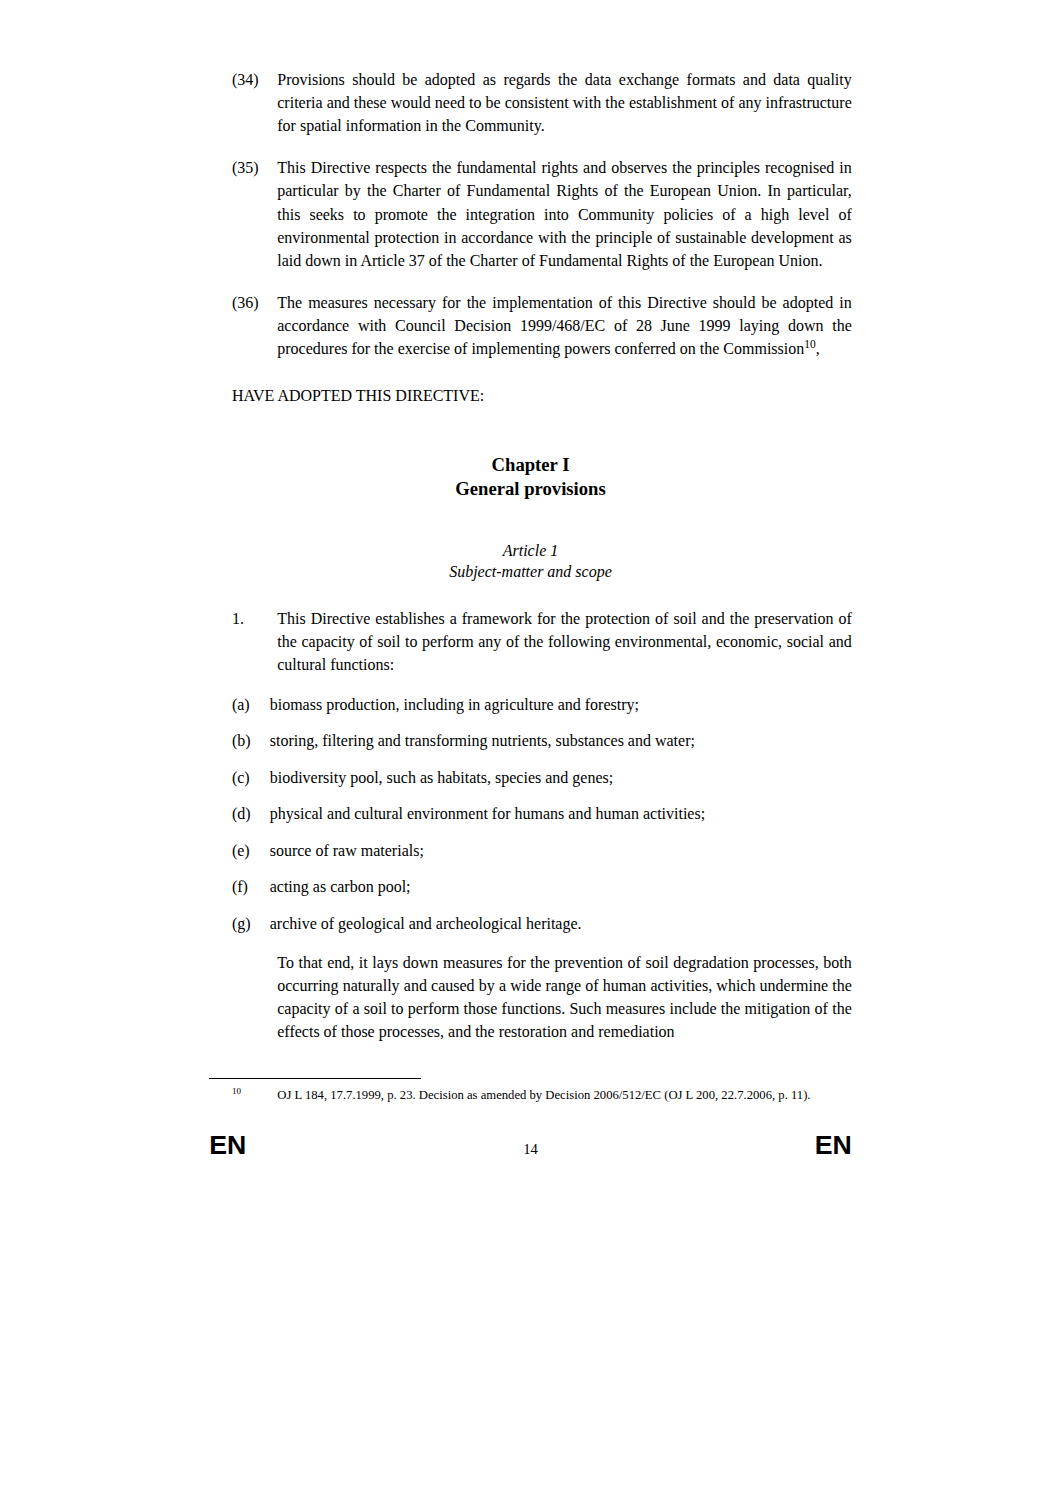(34)
Provisions should be adopted as regards the data exchange formats and data quality criteria and these would need to be consistent with the establishment of any infrastructure for spatial information in the Community.
(35)
This Directive respects the fundamental rights and observes the principles recognised in particular by the Charter of Fundamental Rights of the European Union. In particular, this seeks to promote the integration into Community policies of a high level of environmental protection in accordance with the principle of sustainable development as laid down in Article 37 of the Charter of Fundamental Rights of the European Union.
(36)
The measures necessary for the implementation of this Directive should be adopted in accordance with Council Decision 1999/468/EC of 28 June 1999 laying down the procedures for the exercise of implementing powers conferred on the Commission10,
HAVE ADOPTED THIS DIRECTIVE:
Chapter I General provisions
Article 1 Subject-matter and scope
1.
This Directive establishes a framework for the protection of soil and the preservation of the capacity of soil to perform any of the following environmental, economic, social and cultural functions:
(a) biomass production, including in agriculture and forestry;
(b) storing, filtering and transforming nutrients, substances and water;
(c) biodiversity pool, such as habitats, species and genes;
(d) physical and cultural environment for humans and human activities;
(e) source of raw materials;
(f) acting as carbon pool;
(g) archive of geological and archeological heritage.
To that end, it lays down measures for the prevention of soil degradation processes, both occurring naturally and caused by a wide range of human activities, which undermine the capacity of a soil to perform those functions. Such measures include the mitigation of the effects of those processes, and the restoration and remediation
10
OJ L 184, 17.7.1999, p. 23. Decision as amended by Decision 2006/512/EC (OJ L 200, 22.7.2006, p. 11).
EN
14
EN